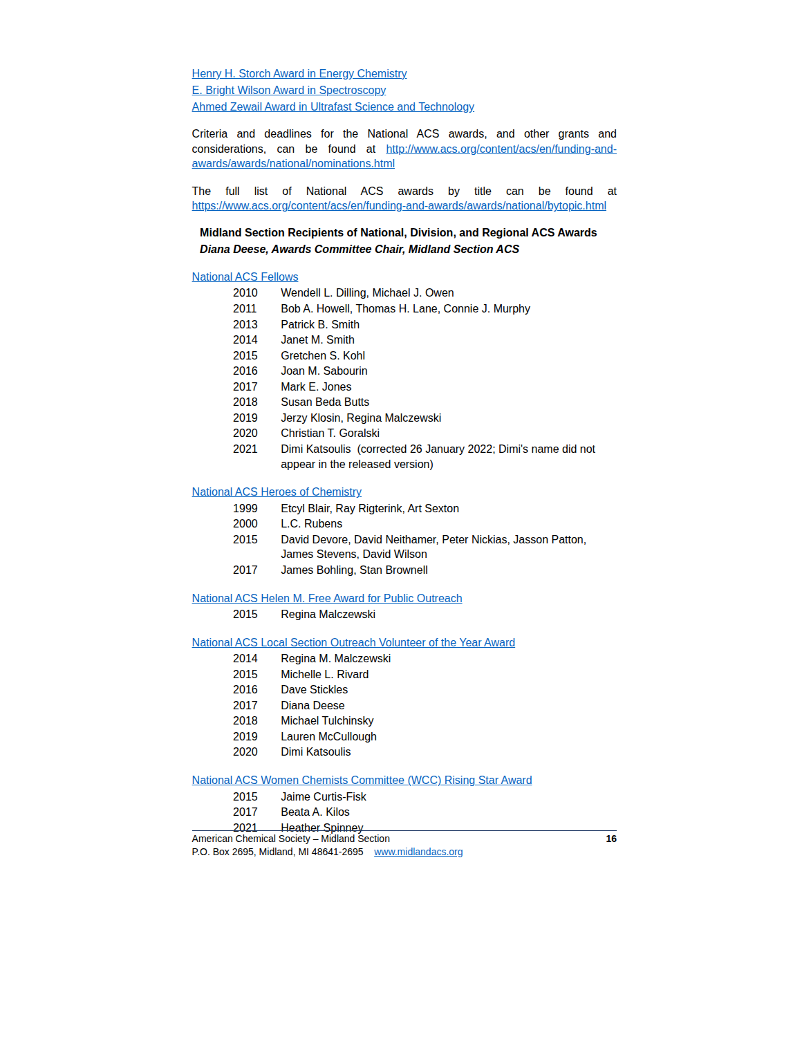Henry H. Storch Award in Energy Chemistry
E. Bright Wilson Award in Spectroscopy
Ahmed Zewail Award in Ultrafast Science and Technology
Criteria and deadlines for the National ACS awards, and other grants and considerations, can be found at http://www.acs.org/content/acs/en/funding-and-awards/awards/national/nominations.html
The full list of National ACS awards by title can be found at https://www.acs.org/content/acs/en/funding-and-awards/awards/national/bytopic.html
Midland Section Recipients of National, Division, and Regional ACS Awards
Diana Deese, Awards Committee Chair, Midland Section ACS
National ACS Fellows
| 2010 | Wendell L. Dilling, Michael J. Owen |
| 2011 | Bob A. Howell, Thomas H. Lane, Connie J. Murphy |
| 2013 | Patrick B. Smith |
| 2014 | Janet M. Smith |
| 2015 | Gretchen S. Kohl |
| 2016 | Joan M. Sabourin |
| 2017 | Mark E. Jones |
| 2018 | Susan Beda Butts |
| 2019 | Jerzy Klosin, Regina Malczewski |
| 2020 | Christian T. Goralski |
| 2021 | Dimi Katsoulis (corrected 26 January 2022; Dimi's name did not appear in the released version) |
National ACS Heroes of Chemistry
| 1999 | Etcyl Blair, Ray Rigterink, Art Sexton |
| 2000 | L.C. Rubens |
| 2015 | David Devore, David Neithamer, Peter Nickias, Jasson Patton, James Stevens, David Wilson |
| 2017 | James Bohling, Stan Brownell |
National ACS Helen M. Free Award for Public Outreach
| 2015 | Regina Malczewski |
National ACS Local Section Outreach Volunteer of the Year Award
| 2014 | Regina M. Malczewski |
| 2015 | Michelle L. Rivard |
| 2016 | Dave Stickles |
| 2017 | Diana Deese |
| 2018 | Michael Tulchinsky |
| 2019 | Lauren McCullough |
| 2020 | Dimi Katsoulis |
National ACS Women Chemists Committee (WCC) Rising Star Award
| 2015 | Jaime Curtis-Fisk |
| 2017 | Beata A. Kilos |
| 2021 | Heather Spinney |
American Chemical Society – Midland Section
16
P.O. Box 2695, Midland, MI 48641-2695 www.midlandacs.org